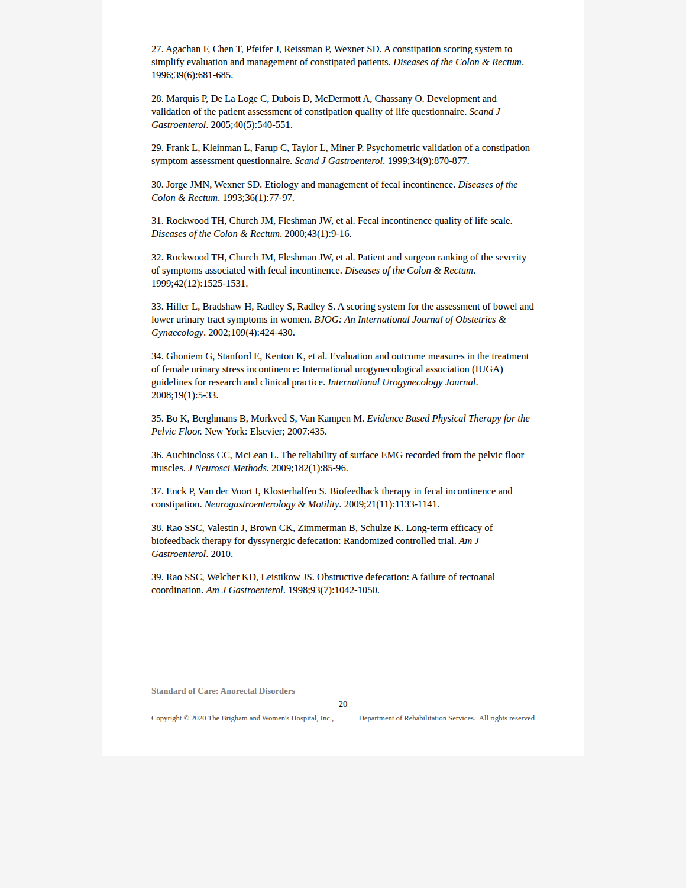27. Agachan F, Chen T, Pfeifer J, Reissman P, Wexner SD. A constipation scoring system to simplify evaluation and management of constipated patients. Diseases of the Colon & Rectum. 1996;39(6):681-685.
28. Marquis P, De La Loge C, Dubois D, McDermott A, Chassany O. Development and validation of the patient assessment of constipation quality of life questionnaire. Scand J Gastroenterol. 2005;40(5):540-551.
29. Frank L, Kleinman L, Farup C, Taylor L, Miner P. Psychometric validation of a constipation symptom assessment questionnaire. Scand J Gastroenterol. 1999;34(9):870-877.
30. Jorge JMN, Wexner SD. Etiology and management of fecal incontinence. Diseases of the Colon & Rectum. 1993;36(1):77-97.
31. Rockwood TH, Church JM, Fleshman JW, et al. Fecal incontinence quality of life scale. Diseases of the Colon & Rectum. 2000;43(1):9-16.
32. Rockwood TH, Church JM, Fleshman JW, et al. Patient and surgeon ranking of the severity of symptoms associated with fecal incontinence. Diseases of the Colon & Rectum. 1999;42(12):1525-1531.
33. Hiller L, Bradshaw H, Radley S, Radley S. A scoring system for the assessment of bowel and lower urinary tract symptoms in women. BJOG: An International Journal of Obstetrics & Gynaecology. 2002;109(4):424-430.
34. Ghoniem G, Stanford E, Kenton K, et al. Evaluation and outcome measures in the treatment of female urinary stress incontinence: International urogynecological association (IUGA) guidelines for research and clinical practice. International Urogynecology Journal. 2008;19(1):5-33.
35. Bo K, Berghmans B, Morkved S, Van Kampen M. Evidence Based Physical Therapy for the Pelvic Floor. New York: Elsevier; 2007:435.
36. Auchincloss CC, McLean L. The reliability of surface EMG recorded from the pelvic floor muscles. J Neurosci Methods. 2009;182(1):85-96.
37. Enck P, Van der Voort I, Klosterhalfen S. Biofeedback therapy in fecal incontinence and constipation. Neurogastroenterology & Motility. 2009;21(11):1133-1141.
38. Rao SSC, Valestin J, Brown CK, Zimmerman B, Schulze K. Long-term efficacy of biofeedback therapy for dyssynergic defecation: Randomized controlled trial. Am J Gastroenterol. 2010.
39. Rao SSC, Welcher KD, Leistikow JS. Obstructive defecation: A failure of rectoanal coordination. Am J Gastroenterol. 1998;93(7):1042-1050.
Standard of Care: Anorectal Disorders
20
Copyright © 2020 The Brigham and Women's Hospital, Inc., Department of Rehabilitation Services. All rights reserved